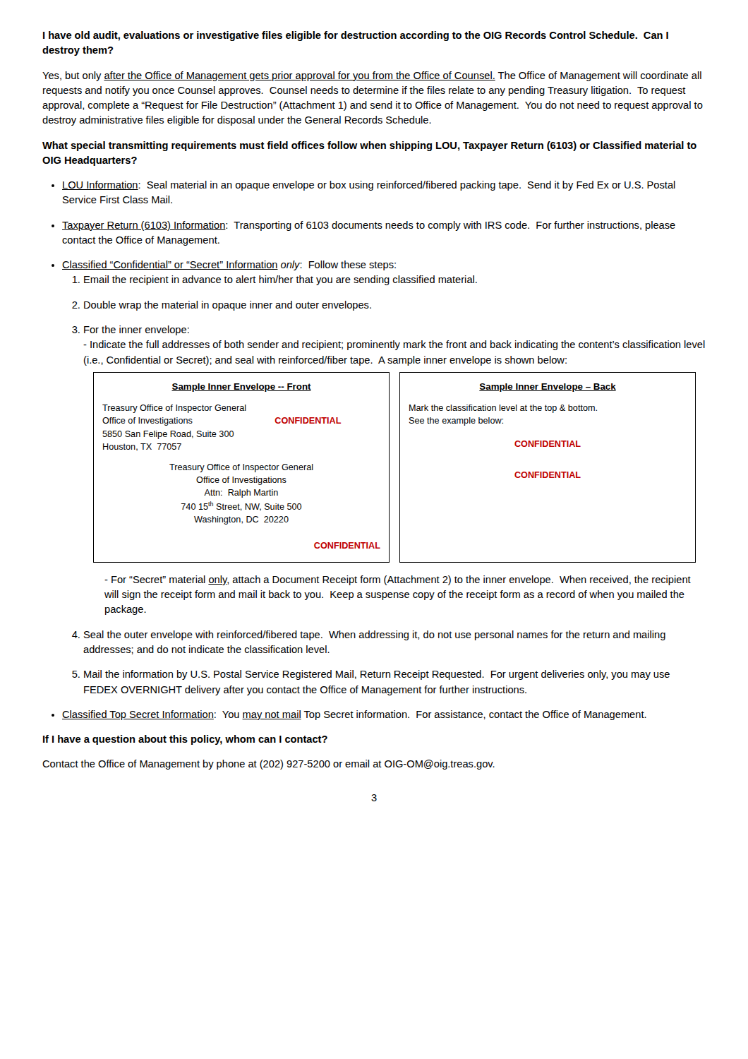I have old audit, evaluations or investigative files eligible for destruction according to the OIG Records Control Schedule. Can I destroy them?
Yes, but only after the Office of Management gets prior approval for you from the Office of Counsel. The Office of Management will coordinate all requests and notify you once Counsel approves. Counsel needs to determine if the files relate to any pending Treasury litigation. To request approval, complete a “Request for File Destruction” (Attachment 1) and send it to Office of Management. You do not need to request approval to destroy administrative files eligible for disposal under the General Records Schedule.
What special transmitting requirements must field offices follow when shipping LOU, Taxpayer Return (6103) or Classified material to OIG Headquarters?
LOU Information: Seal material in an opaque envelope or box using reinforced/fibered packing tape. Send it by Fed Ex or U.S. Postal Service First Class Mail.
Taxpayer Return (6103) Information: Transporting of 6103 documents needs to comply with IRS code. For further instructions, please contact the Office of Management.
Classified “Confidential” or “Secret” Information only: Follow these steps:
Email the recipient in advance to alert him/her that you are sending classified material.
Double wrap the material in opaque inner and outer envelopes.
For the inner envelope:
- Indicate the full addresses of both sender and recipient; prominently mark the front and back indicating the content’s classification level (i.e., Confidential or Secret); and seal with reinforced/fiber tape. A sample inner envelope is shown below:
Sample Inner Envelope -- Front
Treasury Office of Inspector General
Office of Investigations
5850 San Felipe Road, Suite 300
Houston, TX 77057 CONFIDENTIAL
Treasury Office of Inspector General
Office of Investigations
Attn: Ralph Martin
740 15th Street, NW, Suite 500
Washington, DC 20220
CONFIDENTIAL
Sample Inner Envelope – Back
Mark the classification level at the top & bottom.
See the example below:
CONFIDENTIAL
CONFIDENTIAL
- For “Secret” material only, attach a Document Receipt form (Attachment 2) to the inner envelope. When received, the recipient will sign the receipt form and mail it back to you. Keep a suspense copy of the receipt form as a record of when you mailed the package.
Seal the outer envelope with reinforced/fibered tape. When addressing it, do not use personal names for the return and mailing addresses; and do not indicate the classification level.
Mail the information by U.S. Postal Service Registered Mail, Return Receipt Requested. For urgent deliveries only, you may use FEDEX OVERNIGHT delivery after you contact the Office of Management for further instructions.
Classified Top Secret Information: You may not mail Top Secret information. For assistance, contact the Office of Management.
If I have a question about this policy, whom can I contact?
Contact the Office of Management by phone at (202) 927-5200 or email at OIG-OM@oig.treas.gov.
3